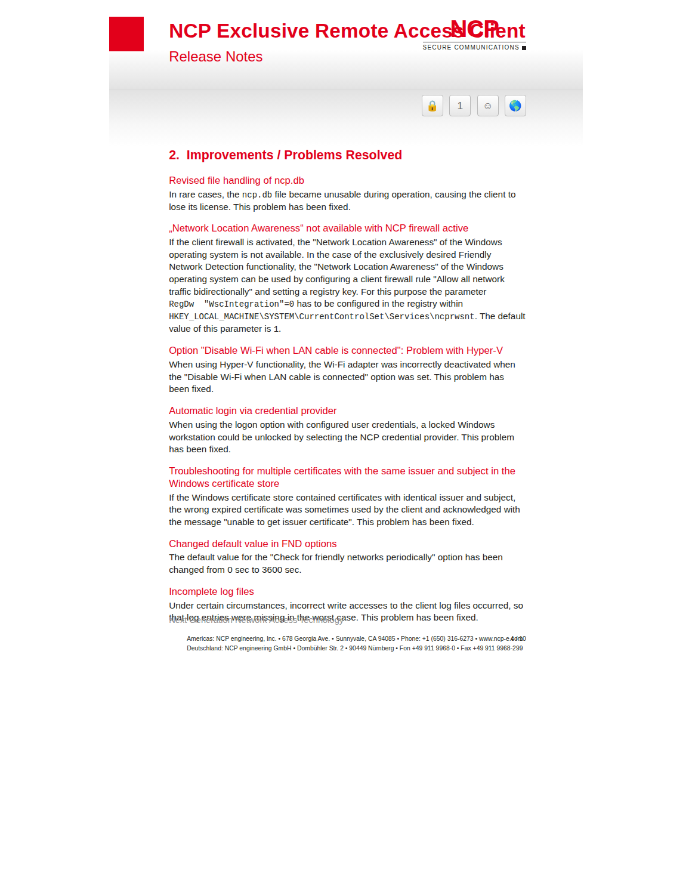NCP Exclusive Remote Access Client
Release Notes
NCP
SECURE COMMUNICATIONS
🔒 1 ☺ 🌎
2. Improvements / Problems Resolved
Revised file handling of ncp.db
In rare cases, the ncp.db file became unusable during operation, causing the client to lose its license. This problem has been fixed.
„Network Location Awareness“ not available with NCP firewall active
If the client firewall is activated, the "Network Location Awareness" of the Windows operating system is not available. In the case of the exclusively desired Friendly Network Detection functionality, the "Network Location Awareness" of the Windows operating system can be used by configuring a client firewall rule "Allow all network traffic bidirectionally" and setting a registry key. For this purpose the parameter RegDw "WscIntegration"=0 has to be configured in the registry within HKEY_LOCAL_MACHINE\SYSTEM\CurrentControlSet\Services\ncprwsnt. The default value of this parameter is 1.
Option "Disable Wi-Fi when LAN cable is connected": Problem with Hyper-V
When using Hyper-V functionality, the Wi-Fi adapter was incorrectly deactivated when the "Disable Wi-Fi when LAN cable is connected" option was set. This problem has been fixed.
Automatic login via credential provider
When using the logon option with configured user credentials, a locked Windows workstation could be unlocked by selecting the NCP credential provider. This problem has been fixed.
Troubleshooting for multiple certificates with the same issuer and subject in the Windows certificate store
If the Windows certificate store contained certificates with identical issuer and subject, the wrong expired certificate was sometimes used by the client and acknowledged with the message "unable to get issuer certificate". This problem has been fixed.
Changed default value in FND options
The default value for the "Check for friendly networks periodically" option has been changed from 0 sec to 3600 sec.
Incomplete log files
Under certain circumstances, incorrect write accesses to the client log files occurred, so that log entries were missing in the worst case. This problem has been fixed.
Next Generation Network Access Technology
4 / 10 Americas: NCP engineering, Inc. • 678 Georgia Ave. • Sunnyvale, CA 94085 • Phone: +1 (650) 316-6273 • www.ncp-e.com
Deutschland: NCP engineering GmbH • Dombühler Str. 2 • 90449 Nürnberg • Fon +49 911 9968-0 • Fax +49 911 9968-299